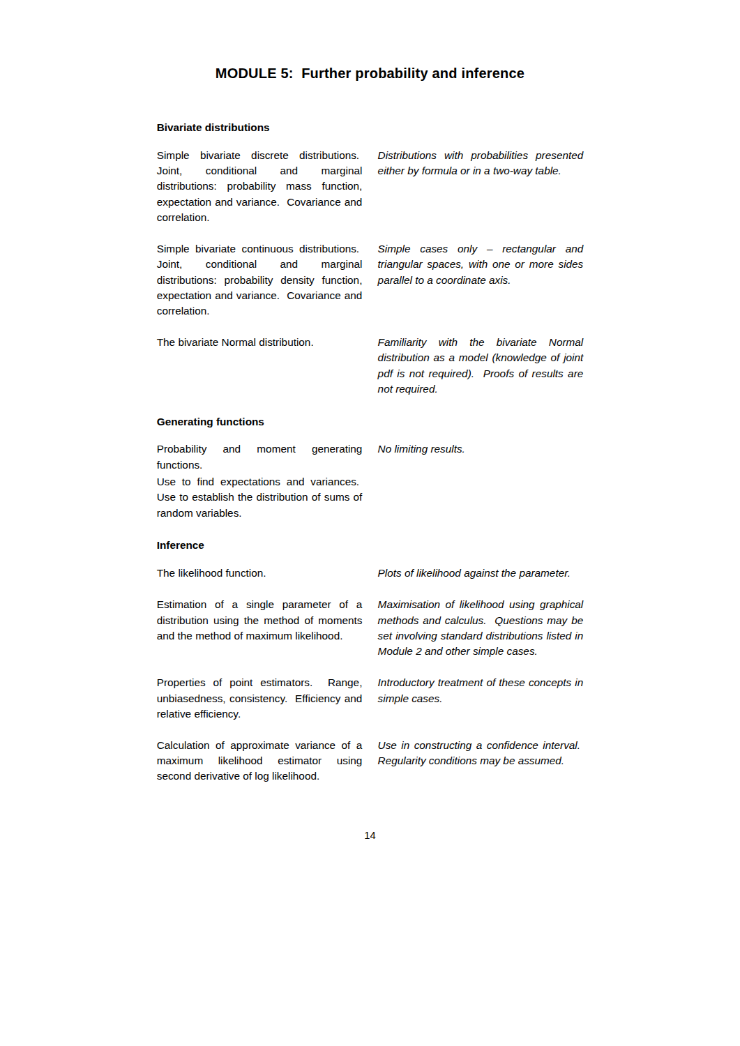MODULE 5: Further probability and inference
Bivariate distributions
Simple bivariate discrete distributions. Joint, conditional and marginal distributions: probability mass function, expectation and variance. Covariance and correlation.
Distributions with probabilities presented either by formula or in a two-way table.
Simple bivariate continuous distributions. Joint, conditional and marginal distributions: probability density function, expectation and variance. Covariance and correlation.
Simple cases only – rectangular and triangular spaces, with one or more sides parallel to a coordinate axis.
The bivariate Normal distribution.
Familiarity with the bivariate Normal distribution as a model (knowledge of joint pdf is not required). Proofs of results are not required.
Generating functions
Probability and moment generating functions.
Use to find expectations and variances. Use to establish the distribution of sums of random variables.
No limiting results.
Inference
The likelihood function.
Plots of likelihood against the parameter.
Estimation of a single parameter of a distribution using the method of moments and the method of maximum likelihood.
Maximisation of likelihood using graphical methods and calculus. Questions may be set involving standard distributions listed in Module 2 and other simple cases.
Properties of point estimators. Range, unbiasedness, consistency. Efficiency and relative efficiency.
Introductory treatment of these concepts in simple cases.
Calculation of approximate variance of a maximum likelihood estimator using second derivative of log likelihood.
Use in constructing a confidence interval. Regularity conditions may be assumed.
14